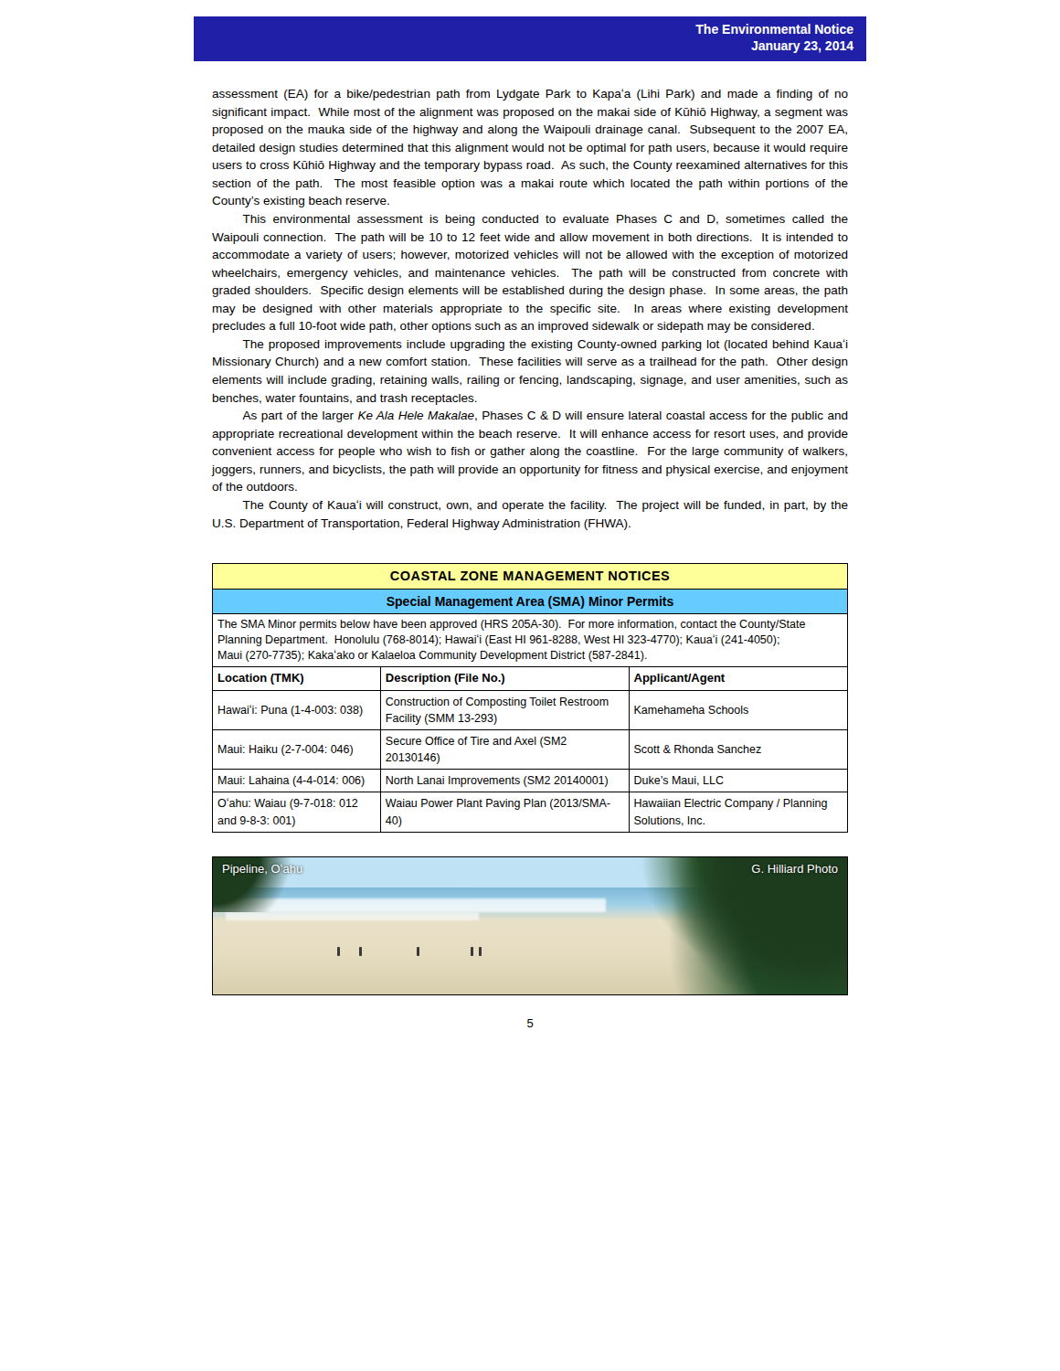The Environmental Notice January 23, 2014
assessment (EA) for a bike/pedestrian path from Lydgate Park to Kapaʻa (Lihi Park) and made a finding of no significant impact. While most of the alignment was proposed on the makai side of Kūhiō Highway, a segment was proposed on the mauka side of the highway and along the Waipouli drainage canal. Subsequent to the 2007 EA, detailed design studies determined that this alignment would not be optimal for path users, because it would require users to cross Kūhiō Highway and the temporary bypass road. As such, the County reexamined alternatives for this section of the path. The most feasible option was a makai route which located the path within portions of the County’s existing beach reserve.
This environmental assessment is being conducted to evaluate Phases C and D, sometimes called the Waipouli connection. The path will be 10 to 12 feet wide and allow movement in both directions. It is intended to accommodate a variety of users; however, motorized vehicles will not be allowed with the exception of motorized wheelchairs, emergency vehicles, and maintenance vehicles. The path will be constructed from concrete with graded shoulders. Specific design elements will be established during the design phase. In some areas, the path may be designed with other materials appropriate to the specific site. In areas where existing development precludes a full 10-foot wide path, other options such as an improved sidewalk or sidepath may be considered.
The proposed improvements include upgrading the existing County-owned parking lot (located behind Kauaʻi Missionary Church) and a new comfort station. These facilities will serve as a trailhead for the path. Other design elements will include grading, retaining walls, railing or fencing, landscaping, signage, and user amenities, such as benches, water fountains, and trash receptacles.
As part of the larger Ke Ala Hele Makalae, Phases C & D will ensure lateral coastal access for the public and appropriate recreational development within the beach reserve. It will enhance access for resort uses, and provide convenient access for people who wish to fish or gather along the coastline. For the large community of walkers, joggers, runners, and bicyclists, the path will provide an opportunity for fitness and physical exercise, and enjoyment of the outdoors.
The County of Kauaʻi will construct, own, and operate the facility. The project will be funded, in part, by the U.S. Department of Transportation, Federal Highway Administration (FHWA).
| COASTAL ZONE MANAGEMENT NOTICES |
| Special Management Area (SMA) Minor Permits |
| The SMA Minor permits below have been approved (HRS 205A-30). For more information, contact the County/State Planning Department. Honolulu (768-8014); Hawaiʻi (East HI 961-8288, West HI 323-4770); Kauaʻi (241-4050); Maui (270-7735); Kakaʻako or Kalaeloa Community Development District (587-2841). |
| Location (TMK) | Description (File No.) | Applicant/Agent |
| Hawaiʻi: Puna (1-4-003: 038) | Construction of Composting Toilet Restroom Facility (SMM 13-293) | Kamehameha Schools |
| Maui: Haiku (2-7-004: 046) | Secure Office of Tire and Axel (SM2 20130146) | Scott & Rhonda Sanchez |
| Maui: Lahaina (4-4-014: 006) | North Lanai Improvements (SM2 20140001) | Duke’s Maui, LLC |
| Oʻahu: Waiau (9-7-018: 012 and 9-8-3: 001) | Waiau Power Plant Paving Plan (2013/SMA-40) | Hawaiian Electric Company / Planning Solutions, Inc. |
Pipeline, Oʻahu
G. Hilliard Photo
5